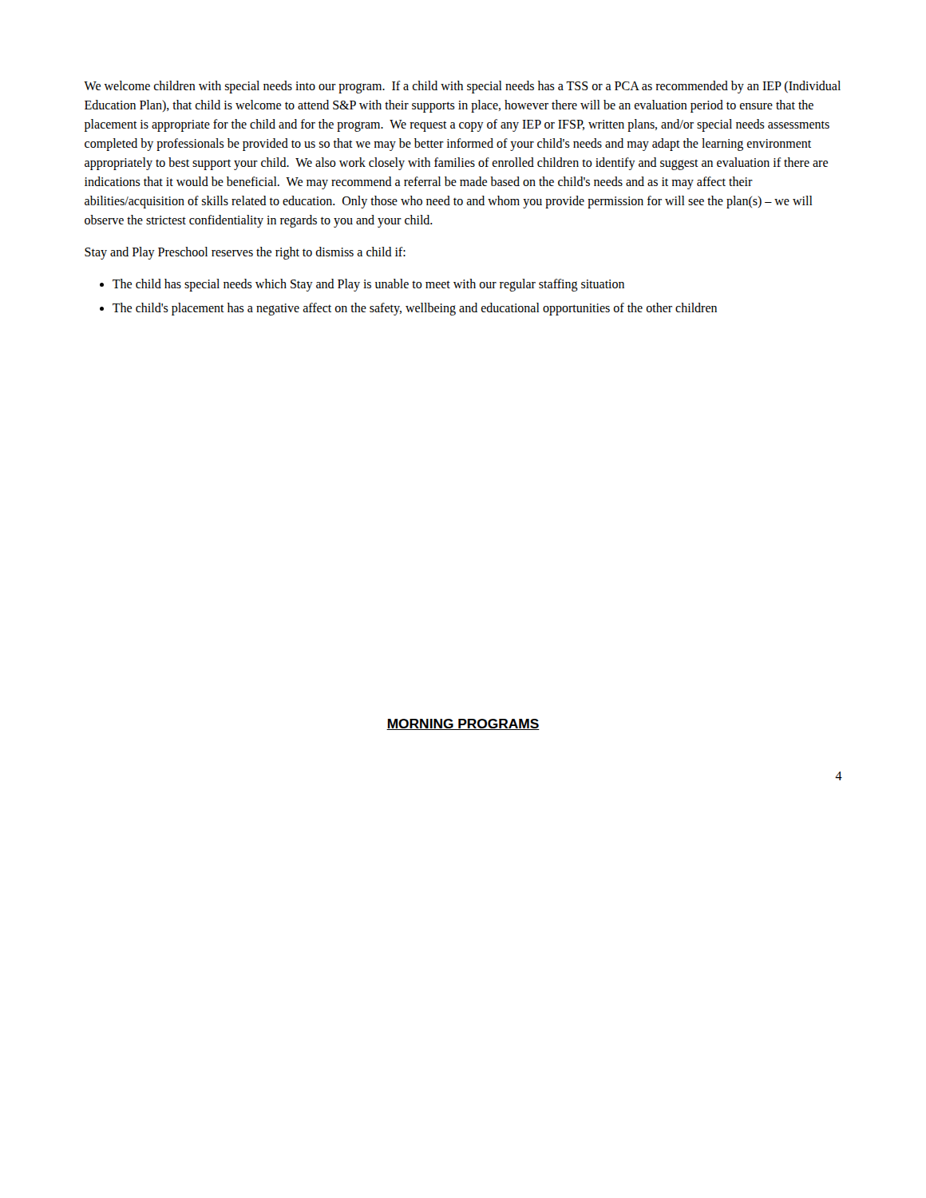We welcome children with special needs into our program. If a child with special needs has a TSS or a PCA as recommended by an IEP (Individual Education Plan), that child is welcome to attend S&P with their supports in place, however there will be an evaluation period to ensure that the placement is appropriate for the child and for the program. We request a copy of any IEP or IFSP, written plans, and/or special needs assessments completed by professionals be provided to us so that we may be better informed of your child's needs and may adapt the learning environment appropriately to best support your child. We also work closely with families of enrolled children to identify and suggest an evaluation if there are indications that it would be beneficial. We may recommend a referral be made based on the child's needs and as it may affect their abilities/acquisition of skills related to education. Only those who need to and whom you provide permission for will see the plan(s) – we will observe the strictest confidentiality in regards to you and your child.
Stay and Play Preschool reserves the right to dismiss a child if:
The child has special needs which Stay and Play is unable to meet with our regular staffing situation
The child's placement has a negative affect on the safety, wellbeing and educational opportunities of the other children
MORNING PROGRAMS
4